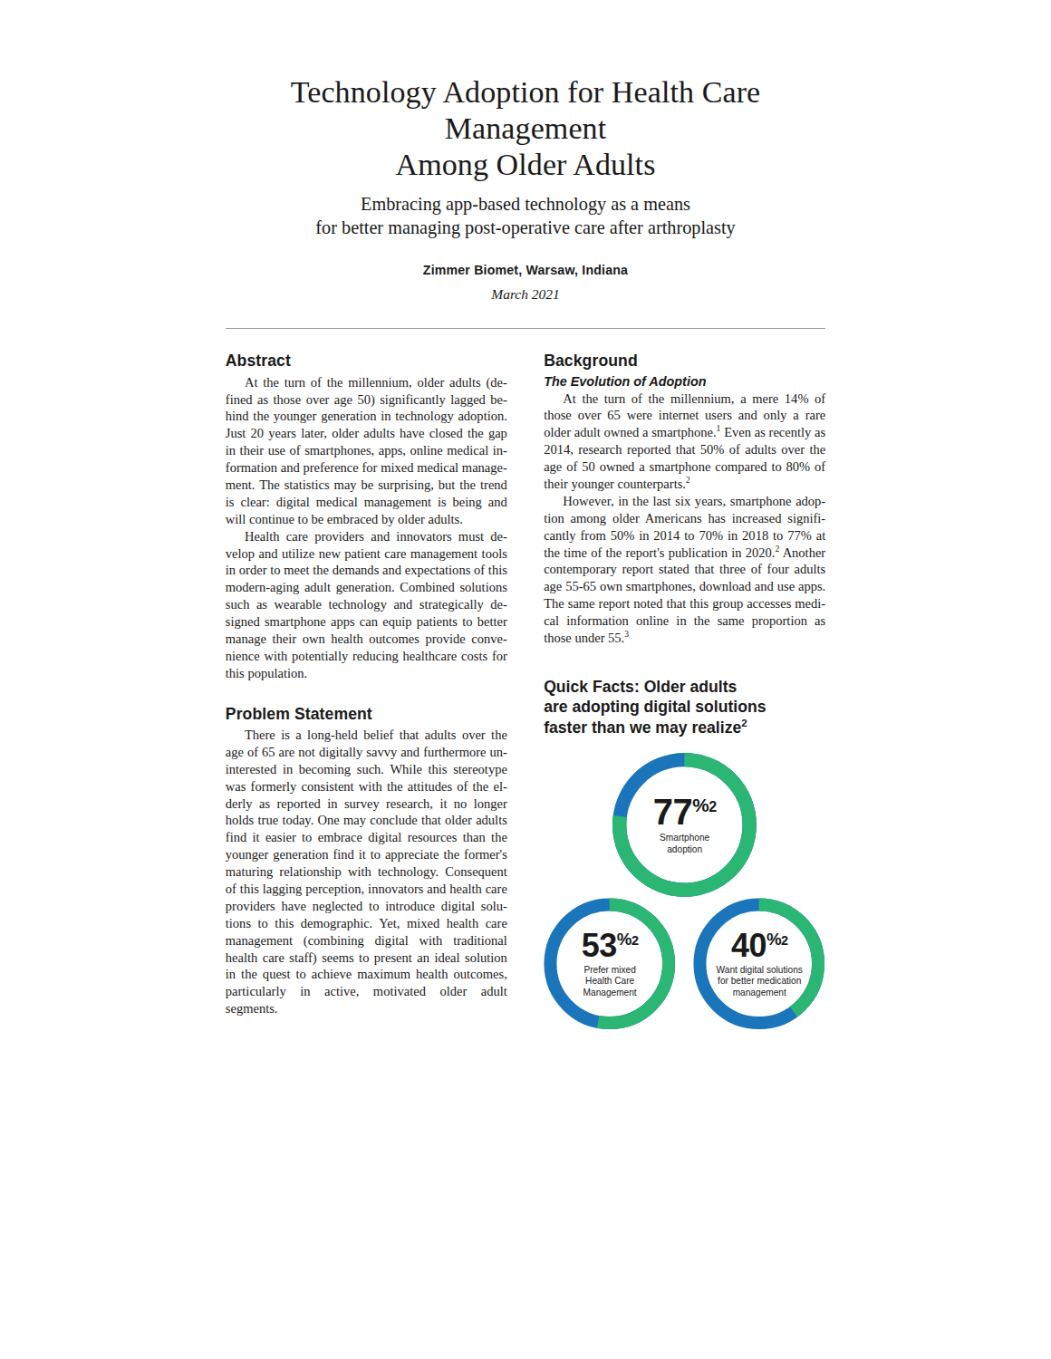Technology Adoption for Health Care Management
Among Older Adults
Embracing app-based technology as a means
for better managing post-operative care after arthroplasty
Zimmer Biomet, Warsaw, Indiana
March 2021
Abstract
At the turn of the millennium, older adults (defined as those over age 50) significantly lagged behind the younger generation in technology adoption. Just 20 years later, older adults have closed the gap in their use of smartphones, apps, online medical information and preference for mixed medical management. The statistics may be surprising, but the trend is clear: digital medical management is being and will continue to be embraced by older adults.
Health care providers and innovators must develop and utilize new patient care management tools in order to meet the demands and expectations of this modern-aging adult generation. Combined solutions such as wearable technology and strategically designed smartphone apps can equip patients to better manage their own health outcomes provide convenience with potentially reducing healthcare costs for this population.
Problem Statement
There is a long-held belief that adults over the age of 65 are not digitally savvy and furthermore uninterested in becoming such. While this stereotype was formerly consistent with the attitudes of the elderly as reported in survey research, it no longer holds true today. One may conclude that older adults find it easier to embrace digital resources than the younger generation find it to appreciate the former's maturing relationship with technology. Consequent of this lagging perception, innovators and health care providers have neglected to introduce digital solutions to this demographic. Yet, mixed health care management (combining digital with traditional health care staff) seems to present an ideal solution in the quest to achieve maximum health outcomes, particularly in active, motivated older adult segments.
Background
The Evolution of Adoption
At the turn of the millennium, a mere 14% of those over 65 were internet users and only a rare older adult owned a smartphone.1 Even as recently as 2014, research reported that 50% of adults over the age of 50 owned a smartphone compared to 80% of their younger counterparts.2
However, in the last six years, smartphone adoption among older Americans has increased significantly from 50% in 2014 to 70% in 2018 to 77% at the time of the report's publication in 2020.2 Another contemporary report stated that three of four adults age 55-65 own smartphones, download and use apps. The same report noted that this group accesses medical information online in the same proportion as those under 55.3
Quick Facts: Older adults
are adopting digital solutions
faster than we may realize2
77% 2
Smartphone
adoption
53% 2
Prefer mixed
Health Care
Management
40% 2
Want digital solutions
for better medication
management